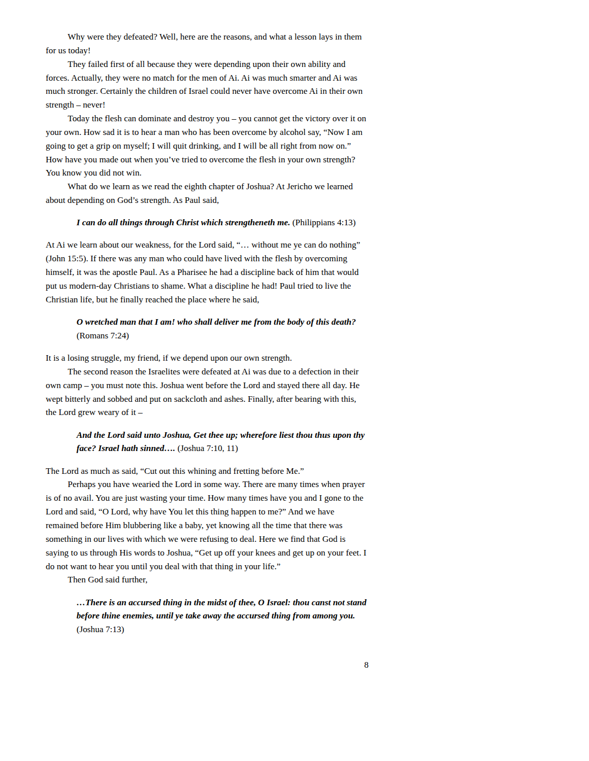Why were they defeated? Well, here are the reasons, and what a lesson lays in them for us today!
They failed first of all because they were depending upon their own ability and forces. Actually, they were no match for the men of Ai. Ai was much smarter and Ai was much stronger. Certainly the children of Israel could never have overcome Ai in their own strength – never!
Today the flesh can dominate and destroy you – you cannot get the victory over it on your own. How sad it is to hear a man who has been overcome by alcohol say, “Now I am going to get a grip on myself; I will quit drinking, and I will be all right from now on.” How have you made out when you’ve tried to overcome the flesh in your own strength? You know you did not win.
What do we learn as we read the eighth chapter of Joshua? At Jericho we learned about depending on God’s strength. As Paul said,
I can do all things through Christ which strengtheneth me. (Philippians 4:13)
At Ai we learn about our weakness, for the Lord said, “… without me ye can do nothing” (John 15:5). If there was any man who could have lived with the flesh by overcoming himself, it was the apostle Paul. As a Pharisee he had a discipline back of him that would put us modern-day Christians to shame. What a discipline he had! Paul tried to live the Christian life, but he finally reached the place where he said,
O wretched man that I am! who shall deliver me from the body of this death?
(Romans 7:24)
It is a losing struggle, my friend, if we depend upon our own strength.
The second reason the Israelites were defeated at Ai was due to a defection in their own camp – you must note this. Joshua went before the Lord and stayed there all day. He wept bitterly and sobbed and put on sackcloth and ashes. Finally, after bearing with this, the Lord grew weary of it –
And the Lord said unto Joshua, Get thee up; wherefore liest thou thus upon thy face? Israel hath sinned…. (Joshua 7:10, 11)
The Lord as much as said, “Cut out this whining and fretting before Me.”
Perhaps you have wearied the Lord in some way. There are many times when prayer is of no avail. You are just wasting your time. How many times have you and I gone to the Lord and said, “O Lord, why have You let this thing happen to me?” And we have remained before Him blubbering like a baby, yet knowing all the time that there was something in our lives with which we were refusing to deal. Here we find that God is saying to us through His words to Joshua, “Get up off your knees and get up on your feet. I do not want to hear you until you deal with that thing in your life.”
Then God said further,
…There is an accursed thing in the midst of thee, O Israel: thou canst not stand before thine enemies, until ye take away the accursed thing from among you.
(Joshua 7:13)
8